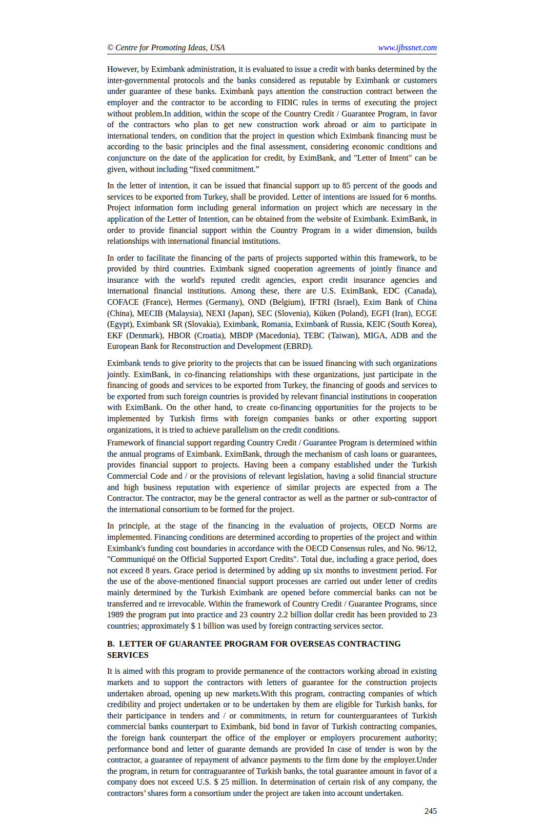© Centre for Promoting Ideas, USA www.ijbssnet.com
However, by Eximbank administration, it is evaluated to issue a credit with banks determined by the inter-governmental protocols and the banks considered as reputable by Eximbank or customers under guarantee of these banks. Eximbank pays attention the construction contract between the employer and the contractor to be according to FIDIC rules in terms of executing the project without problem.In addition, within the scope of the Country Credit / Guarantee Program, in favor of the contractors who plan to get new construction work abroad or aim to participate in international tenders, on condition that the project in question which Eximbank financing must be according to the basic principles and the final assessment, considering economic conditions and conjuncture on the date of the application for credit, by EximBank, and "Letter of Intent" can be given, without including “fixed commitment.”
In the letter of intention, it can be issued that financial support up to 85 percent of the goods and services to be exported from Turkey, shall be provided. Letter of intentions are issued for 6 months. Project information form including general information on project which are necessary in the application of the Letter of Intention, can be obtained from the website of Eximbank. EximBank, in order to provide financial support within the Country Program in a wider dimension, builds relationships with international financial institutions.
In order to facilitate the financing of the parts of projects supported within this framework, to be provided by third countries. Eximbank signed cooperation agreements of jointly finance and insurance with the world's reputed credit agencies, export credit insurance agencies and international financial institutions. Among these, there are U.S. EximBank, EDC (Canada), COFACE (France), Hermes (Germany), OND (Belgium), IFTRI (Israel), Exim Bank of China (China), MECIB (Malaysia), NEXI (Japan), SEC (Slovenia), Küken (Poland), EGFI (Iran), ECGE (Egypt), Eximbank SR (Slovakia), Eximbank, Romania, Eximbank of Russia, KEIC (South Korea), EKF (Denmark), HBOR (Croatia), MBDP (Macedonia), TEBC (Taiwan), MIGA, ADB and the European Bank for Reconstruction and Development (EBRD).
Eximbank tends to give priority to the projects that can be issued financing with such organizations jointly. EximBank, in co-financing relationships with these organizations, just participate in the financing of goods and services to be exported from Turkey, the financing of goods and services to be exported from such foreign countries is provided by relevant financial institutions in cooperation with EximBank. On the other hand, to create co-financing opportunities for the projects to be implemented by Turkish firms with foreign companies banks or other exporting support organizations, it is tried to achieve parallelism on the credit conditions.
Framework of financial support regarding Country Credit / Guarantee Program is determined within the annual programs of Eximbank. EximBank, through the mechanism of cash loans or guarantees, provides financial support to projects. Having been a company established under the Turkish Commercial Code and / or the provisions of relevant legislation, having a solid financial structure and high business reputation with experience of similar projects are expected from a The Contractor. The contractor, may be the general contractor as well as the partner or sub-contractor of the international consortium to be formed for the project.
In principle, at the stage of the financing in the evaluation of projects, OECD Norms are implemented. Financing conditions are determined according to properties of the project and within Eximbank's funding cost boundaries in accordance with the OECD Consensus rules, and No. 96/12, "Communiqué on the Official Supported Export Credits". Total due, including a grace period, does not exceed 8 years. Grace period is determined by adding up six months to investment period. For the use of the above-mentioned financial support processes are carried out under letter of credits mainly determined by the Turkish Eximbank are opened before commercial banks can not be transferred and re irrevocable. Within the framework of Country Credit / Guarantee Programs, since 1989 the program put into practice and 23 country 2.2 billion dollar credit has been provided to 23 countries; approximately $ 1 billion was used by foreign contracting services sector.
b. LETTER OF GUARANTEE PROGRAM FOR OVERSEAS CONTRACTING SERVICES
It is aimed with this program to provide permanence of the contractors working abroad in existing markets and to support the contractors with letters of guarantee for the construction projects undertaken abroad, opening up new markets.With this program, contracting companies of which credibility and project undertaken or to be undertaken by them are eligible for Turkish banks, for their participance in tenders and / or commitments, in return for counterguarantees of Turkish commercial banks counterpart to Eximbank, bid bond in favor of Turkish contracting companies, the foreign bank counterpart the office of the employer or employers procurement authority; performance bond and letter of guarante demands are provided In case of tender is won by the contractor, a guarantee of repayment of advance payments to the firm done by the employer.Under the program, in return for contraguarantee of Turkish banks, the total guarantee amount in favor of a company does not exceed U.S. $ 25 million. In determination of certain risk of any company, the contractors’ shares form a consortium under the project are taken into account undertaken.
245